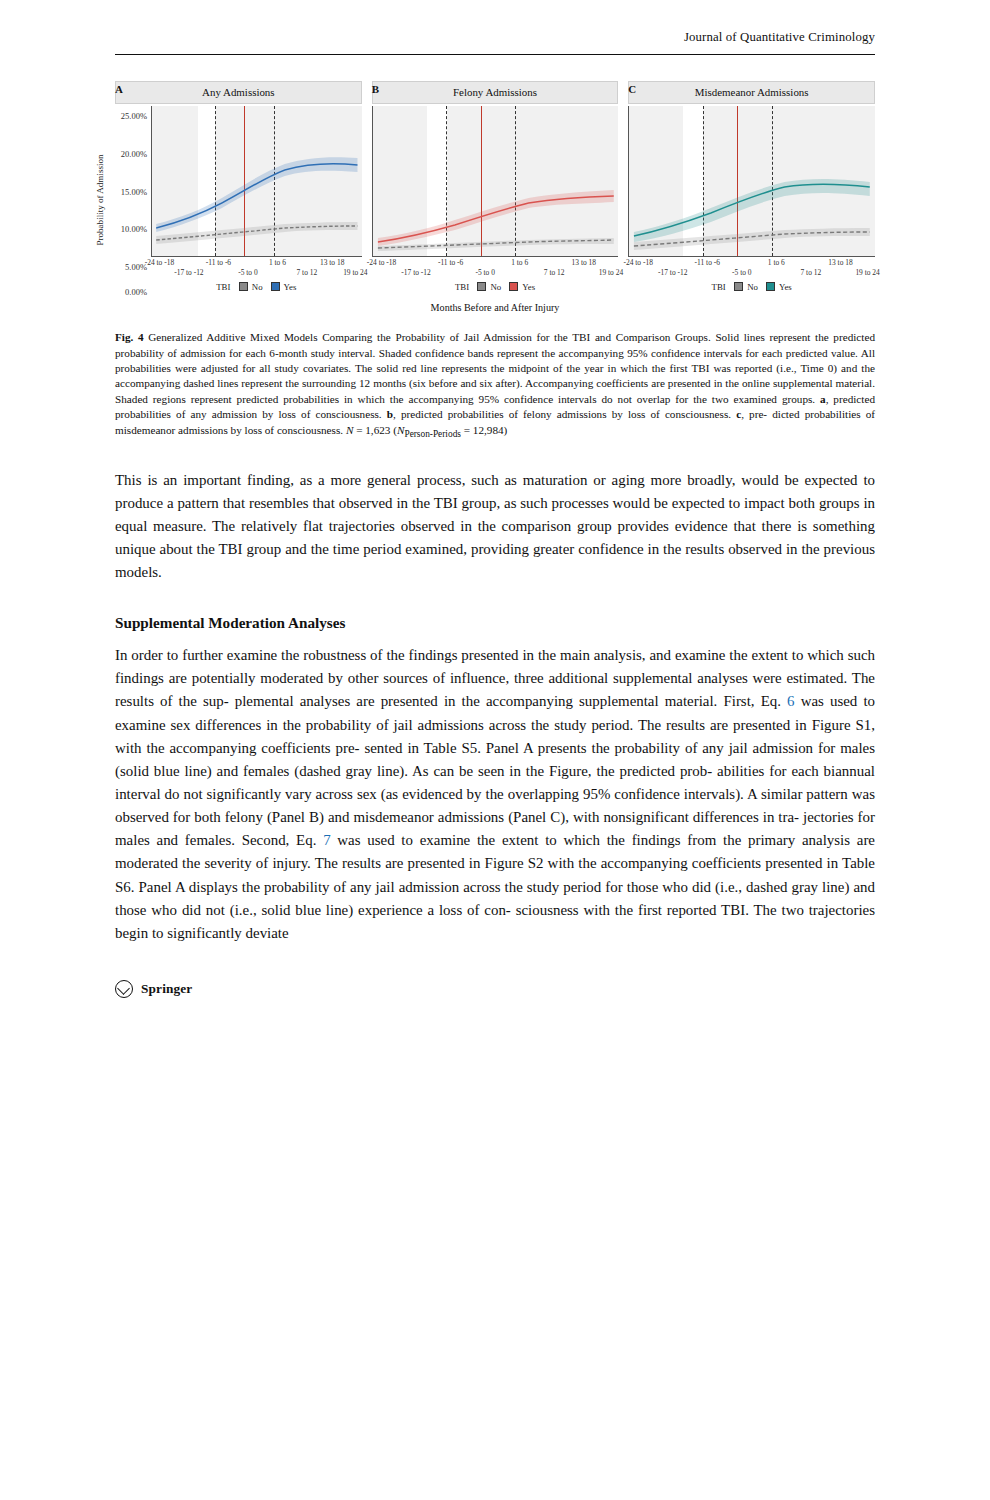Journal of Quantitative Criminology
A
Any Admissions
Probability of Admission
25.00% 20.00% 15.00% 10.00% 5.00% 0.00%
-24 to -18 -17 to -12 -11 to -6 -5 to 0 1 to 6 7 to 12 13 to 18 19 to 24
TBI No Yes
B
Felony Admissions
-24 to -18 -17 to -12 -11 to -6 -5 to 0 1 to 6 7 to 12 13 to 18 19 to 24
TBI No Yes
C
Misdemeanor Admissions
-24 to -18 -17 to -12 -11 to -6 -5 to 0 1 to 6 7 to 12 13 to 18 19 to 24
TBI No Yes
Months Before and After Injury
Fig. 4 Generalized Additive Mixed Models Comparing the Probability of Jail Admission for the TBI and Comparison Groups. Solid lines represent the predicted probability of admission for each 6-month study interval. Shaded confidence bands represent the accompanying 95% confidence intervals for each predicted value. All probabilities were adjusted for all study covariates. The solid red line represents the midpoint of the year in which the first TBI was reported (i.e., Time 0) and the accompanying dashed lines represent the surrounding 12 months (six before and six after). Accompanying coefficients are presented in the online supplemental material. Shaded regions represent predicted probabilities in which the accompanying 95% confidence intervals do not overlap for the two examined groups. a, predicted probabilities of any admission by loss of consciousness. b, predicted probabilities of felony admissions by loss of consciousness. c, pre- dicted probabilities of misdemeanor admissions by loss of consciousness. N = 1,623 (NPerson-Periods = 12,984)
This is an important finding, as a more general process, such as maturation or aging more broadly, would be expected to produce a pattern that resembles that observed in the TBI group, as such processes would be expected to impact both groups in equal measure. The relatively flat trajectories observed in the comparison group provides evidence that there is something unique about the TBI group and the time period examined, providing greater confidence in the results observed in the previous models.
Supplemental Moderation Analyses
In order to further examine the robustness of the findings presented in the main analysis, and examine the extent to which such findings are potentially moderated by other sources of influence, three additional supplemental analyses were estimated. The results of the sup- plemental analyses are presented in the accompanying supplemental material. First, Eq. 6 was used to examine sex differences in the probability of jail admissions across the study period. The results are presented in Figure S1, with the accompanying coefficients pre- sented in Table S5. Panel A presents the probability of any jail admission for males (solid blue line) and females (dashed gray line). As can be seen in the Figure, the predicted prob- abilities for each biannual interval do not significantly vary across sex (as evidenced by the overlapping 95% confidence intervals). A similar pattern was observed for both felony (Panel B) and misdemeanor admissions (Panel C), with nonsignificant differences in tra- jectories for males and females. Second, Eq. 7 was used to examine the extent to which the findings from the primary analysis are moderated the severity of injury. The results are presented in Figure S2 with the accompanying coefficients presented in Table S6. Panel A displays the probability of any jail admission across the study period for those who did (i.e., dashed gray line) and those who did not (i.e., solid blue line) experience a loss of con- sciousness with the first reported TBI. The two trajectories begin to significantly deviate
Springer